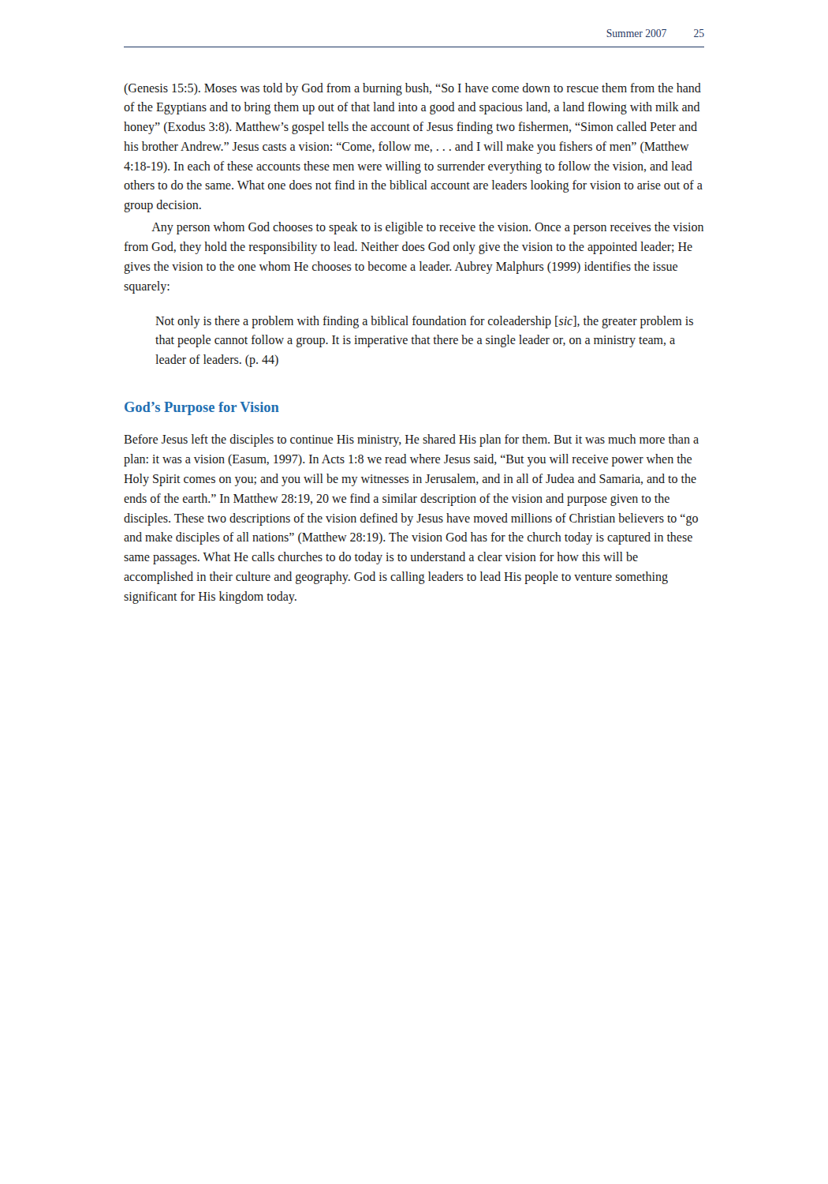Summer 200725
(Genesis 15:5). Moses was told by God from a burning bush, “So I have come down to rescue them from the hand of the Egyptians and to bring them up out of that land into a good and spacious land, a land flowing with milk and honey” (Exodus 3:8). Matthew’s gospel tells the account of Jesus finding two fishermen, “Simon called Peter and his brother Andrew.” Jesus casts a vision: “Come, follow me, . . . and I will make you fishers of men” (Matthew 4:18-19). In each of these accounts these men were willing to surrender everything to follow the vision, and lead others to do the same. What one does not find in the biblical account are leaders looking for vision to arise out of a group decision.
Any person whom God chooses to speak to is eligible to receive the vision. Once a person receives the vision from God, they hold the responsibility to lead. Neither does God only give the vision to the appointed leader; He gives the vision to the one whom He chooses to become a leader. Aubrey Malphurs (1999) identifies the issue squarely:
Not only is there a problem with finding a biblical foundation for coleadership [sic], the greater problem is that people cannot follow a group. It is imperative that there be a single leader or, on a ministry team, a leader of leaders. (p. 44)
God’s Purpose for Vision
Before Jesus left the disciples to continue His ministry, He shared His plan for them. But it was much more than a plan: it was a vision (Easum, 1997). In Acts 1:8 we read where Jesus said, “But you will receive power when the Holy Spirit comes on you; and you will be my witnesses in Jerusalem, and in all of Judea and Samaria, and to the ends of the earth.” In Matthew 28:19, 20 we find a similar description of the vision and purpose given to the disciples. These two descriptions of the vision defined by Jesus have moved millions of Christian believers to “go and make disciples of all nations” (Matthew 28:19). The vision God has for the church today is captured in these same passages. What He calls churches to do today is to understand a clear vision for how this will be accomplished in their culture and geography. God is calling leaders to lead His people to venture something significant for His kingdom today.